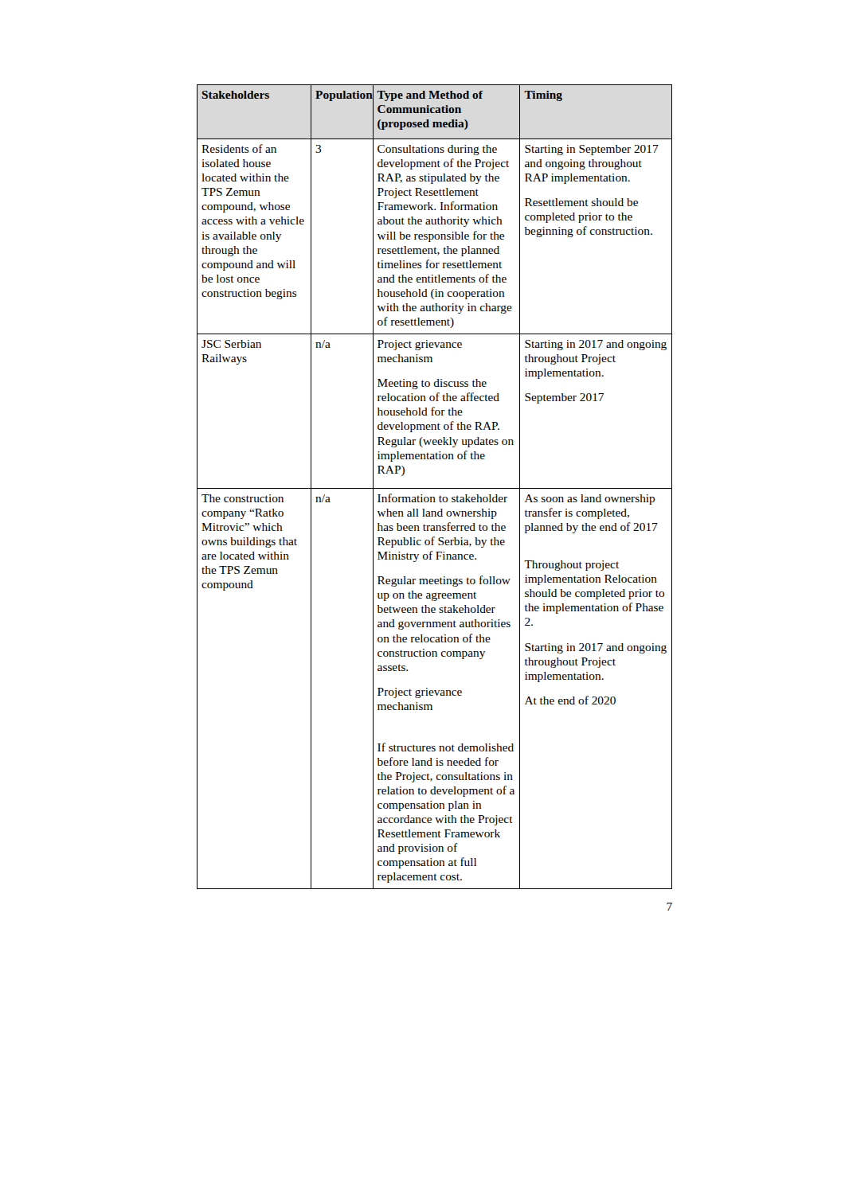| Stakeholders | Population | Type and Method of Communication (proposed media) | Timing |
| --- | --- | --- | --- |
| Residents of an isolated house located within the TPS Zemun compound, whose access with a vehicle is available only through the compound and will be lost once construction begins | 3 | Consultations during the development of the Project RAP, as stipulated by the Project Resettlement Framework. Information about the authority which will be responsible for the resettlement, the planned timelines for resettlement and the entitlements of the household (in cooperation with the authority in charge of resettlement) | Starting in September 2017 and ongoing throughout RAP implementation. Resettlement should be completed prior to the beginning of construction. |
| JSC Serbian Railways | n/a | Project grievance mechanism Meeting to discuss the relocation of the affected household for the development of the RAP. Regular (weekly updates on implementation of the RAP) | Starting in 2017 and ongoing throughout Project implementation. September 2017 |
| The construction company “Ratko Mitrovic” which owns buildings that are located within the TPS Zemun compound | n/a | Information to stakeholder when all land ownership has been transferred to the Republic of Serbia, by the Ministry of Finance. Regular meetings to follow up on the agreement between the stakeholder and government authorities on the relocation of the construction company assets. Project grievance mechanism If structures not demolished before land is needed for the Project, consultations in relation to development of a compensation plan in accordance with the Project Resettlement Framework and provision of compensation at full replacement cost. | As soon as land ownership transfer is completed, planned by the end of 2017 Throughout project implementation Relocation should be completed prior to the implementation of Phase 2. Starting in 2017 and ongoing throughout Project implementation. At the end of 2020 |
7